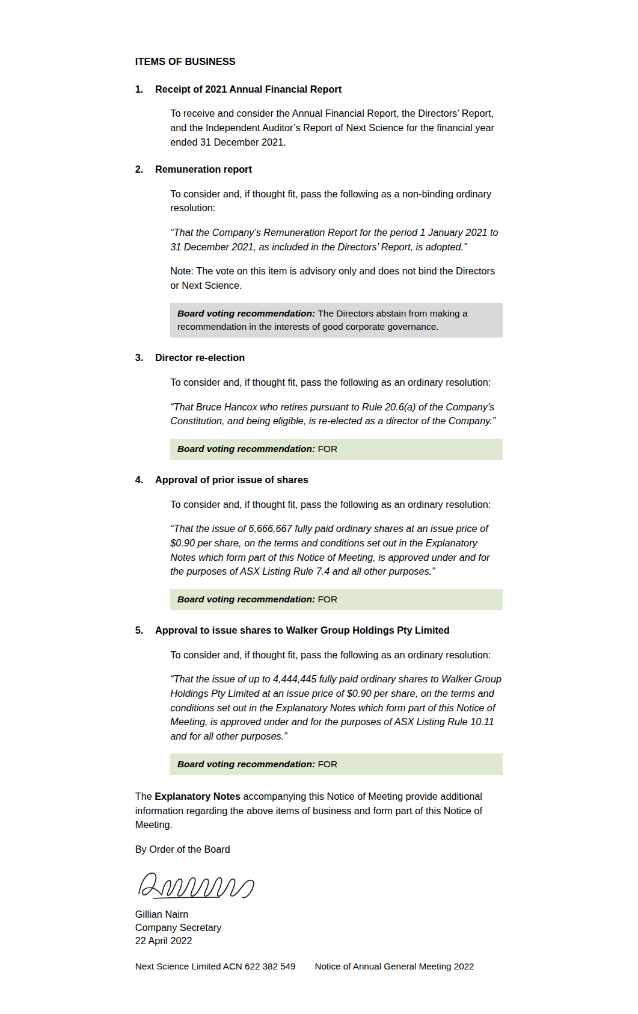ITEMS OF BUSINESS
1.
Receipt of 2021 Annual Financial Report
To receive and consider the Annual Financial Report, the Directors’ Report, and the Independent Auditor’s Report of Next Science for the financial year ended 31 December 2021.
2.
Remuneration report
To consider and, if thought fit, pass the following as a non-binding ordinary resolution:
“That the Company’s Remuneration Report for the period 1 January 2021 to 31 December 2021, as included in the Directors’ Report, is adopted.”
Note: The vote on this item is advisory only and does not bind the Directors or Next Science.
Board voting recommendation: The Directors abstain from making a recommendation in the interests of good corporate governance.
3.
Director re-election
To consider and, if thought fit, pass the following as an ordinary resolution:
“That Bruce Hancox who retires pursuant to Rule 20.6(a) of the Company’s Constitution, and being eligible, is re-elected as a director of the Company.”
Board voting recommendation: FOR
4.
Approval of prior issue of shares
To consider and, if thought fit, pass the following as an ordinary resolution:
“That the issue of 6,666,667 fully paid ordinary shares at an issue price of $0.90 per share, on the terms and conditions set out in the Explanatory Notes which form part of this Notice of Meeting, is approved under and for the purposes of ASX Listing Rule 7.4 and all other purposes.”
Board voting recommendation: FOR
5.
Approval to issue shares to Walker Group Holdings Pty Limited
To consider and, if thought fit, pass the following as an ordinary resolution:
“That the issue of up to 4,444,445 fully paid ordinary shares to Walker Group Holdings Pty Limited at an issue price of $0.90 per share, on the terms and conditions set out in the Explanatory Notes which form part of this Notice of Meeting, is approved under and for the purposes of ASX Listing Rule 10.11 and for all other purposes.”
Board voting recommendation: FOR
The Explanatory Notes accompanying this Notice of Meeting provide additional information regarding the above items of business and form part of this Notice of Meeting.
By Order of the Board
Gillian Nairn
Company Secretary
22 April 2022
Next Science Limited ACN 622 382 549 Notice of Annual General Meeting 2022